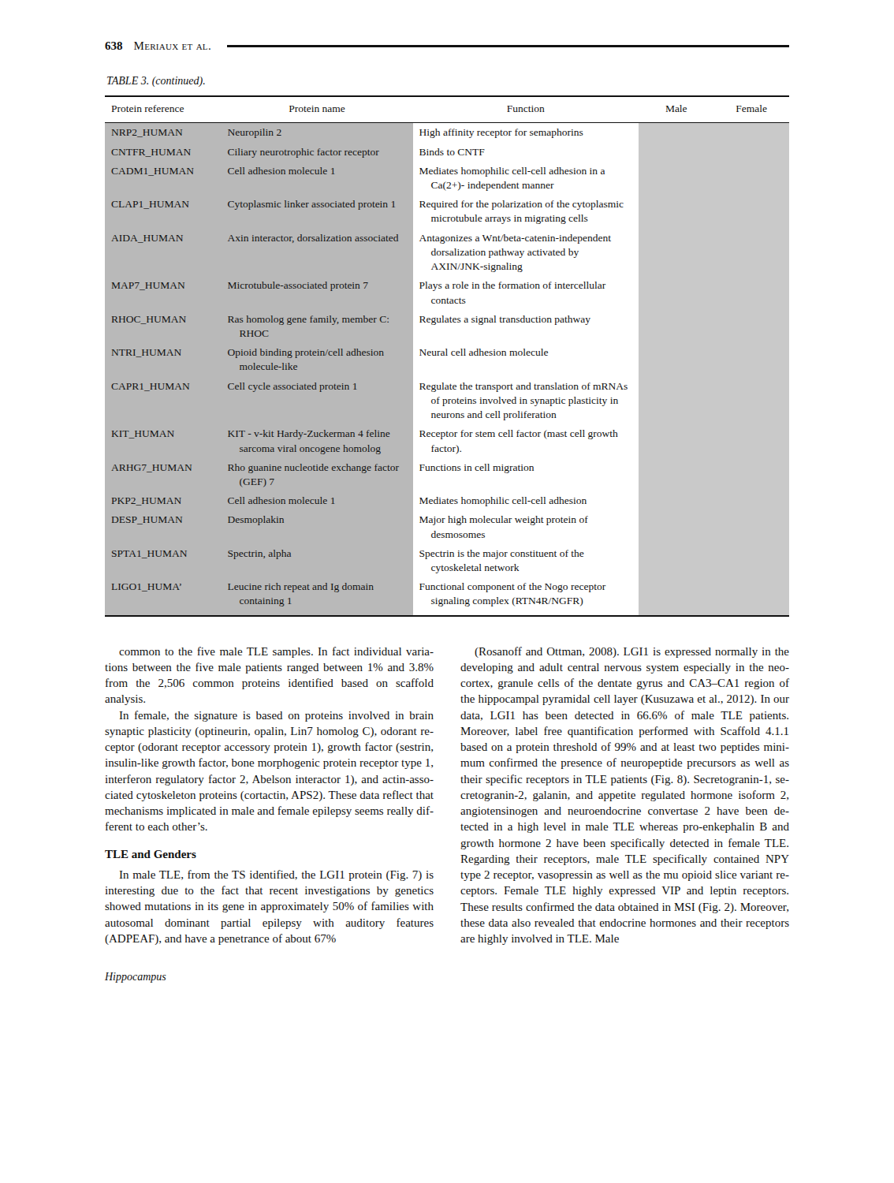638 Meriaux et al.
TABLE 3. (continued).
| Protein reference | Protein name | Function | Male | Female |
| --- | --- | --- | --- | --- |
| NRP2_HUMAN | Neuropilin 2 | High affinity receptor for semaphorins | | |
| CNTFR_HUMAN | Ciliary neurotrophic factor receptor | Binds to CNTF | | |
| CADM1_HUMAN | Cell adhesion molecule 1 | Mediates homophilic cell-cell adhesion in a Ca(2+)- independent manner | | |
| CLAP1_HUMAN | Cytoplasmic linker associated protein 1 | Required for the polarization of the cytoplasmic microtubule arrays in migrating cells | | |
| AIDA_HUMAN | Axin interactor, dorsalization associated | Antagonizes a Wnt/beta-catenin-independent dorsalization pathway activated by AXIN/JNK-signaling | | |
| MAP7_HUMAN | Microtubule-associated protein 7 | Plays a role in the formation of intercellular contacts | | |
| RHOC_HUMAN | Ras homolog gene family, member C: RHOC | Regulates a signal transduction pathway | | |
| NTRI_HUMAN | Opioid binding protein/cell adhesion molecule-like | Neural cell adhesion molecule | | |
| CAPR1_HUMAN | Cell cycle associated protein 1 | Regulate the transport and translation of mRNAs of proteins involved in synaptic plasticity in neurons and cell proliferation | | |
| KIT_HUMAN | KIT - v-kit Hardy-Zuckerman 4 feline sarcoma viral oncogene homolog | Receptor for stem cell factor (mast cell growth factor). | | |
| ARHG7_HUMAN | Rho guanine nucleotide exchange factor (GEF) 7 | Functions in cell migration | | |
| PKP2_HUMAN | Cell adhesion molecule 1 | Mediates homophilic cell-cell adhesion | | |
| DESP_HUMAN | Desmoplakin | Major high molecular weight protein of desmosomes | | |
| SPTA1_HUMAN | Spectrin, alpha | Spectrin is the major constituent of the cytoskeletal network | | |
| LIGO1_HUMA’ | Leucine rich repeat and Ig domain containing 1 | Functional component of the Nogo receptor signaling complex (RTN4R/NGFR) | | |
common to the five male TLE samples. In fact individual variations between the five male patients ranged between 1% and 3.8% from the 2,506 common proteins identified based on scaffold analysis.
In female, the signature is based on proteins involved in brain synaptic plasticity (optineurin, opalin, Lin7 homolog C), odorant receptor (odorant receptor accessory protein 1), growth factor (sestrin, insulin-like growth factor, bone morphogenic protein receptor type 1, interferon regulatory factor 2, Abelson interactor 1), and actin-associated cytoskeleton proteins (cortactin, APS2). These data reflect that mechanisms implicated in male and female epilepsy seems really different to each other’s.
TLE and Genders
In male TLE, from the TS identified, the LGI1 protein (Fig. 7) is interesting due to the fact that recent investigations by genetics showed mutations in its gene in approximately 50% of families with autosomal dominant partial epilepsy with auditory features (ADPEAF), and have a penetrance of about 67%
(Rosanoff and Ottman, 2008). LGI1 is expressed normally in the developing and adult central nervous system especially in the neocortex, granule cells of the dentate gyrus and CA3–CA1 region of the hippocampal pyramidal cell layer (Kusuzawa et al., 2012). In our data, LGI1 has been detected in 66.6% of male TLE patients. Moreover, label free quantification performed with Scaffold 4.1.1 based on a protein threshold of 99% and at least two peptides minimum confirmed the presence of neuropeptide precursors as well as their specific receptors in TLE patients (Fig. 8). Secretogranin-1, secretogranin-2, galanin, and appetite regulated hormone isoform 2, angiotensinogen and neuroendocrine convertase 2 have been detected in a high level in male TLE whereas pro-enkephalin B and growth hormone 2 have been specifically detected in female TLE. Regarding their receptors, male TLE specifically contained NPY type 2 receptor, vasopressin as well as the mu opioid slice variant receptors. Female TLE highly expressed VIP and leptin receptors. These results confirmed the data obtained in MSI (Fig. 2). Moreover, these data also revealed that endocrine hormones and their receptors are highly involved in TLE. Male
Hippocampus